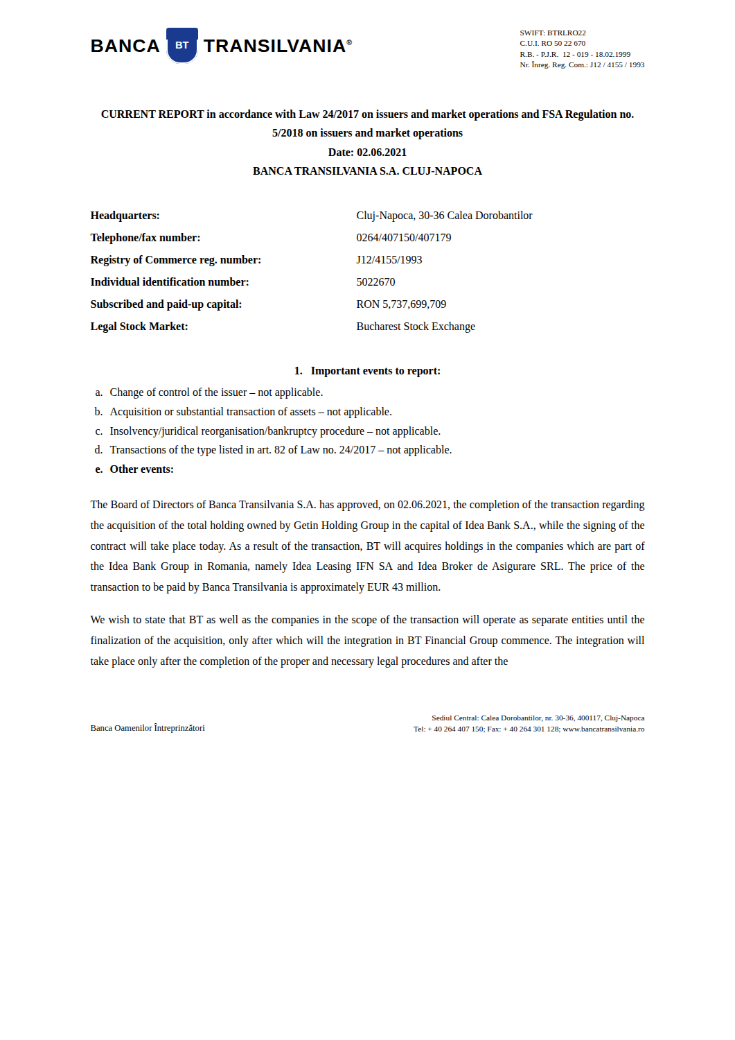BANCA BT TRANSILVANIA®
SWIFT: BTRLRO22
C.U.I. RO 50 22 670
R.B. - P.J.R. 12 - 019 - 18.02.1999
Nr. Înreg. Reg. Com.: J12 / 4155 / 1993
CURRENT REPORT in accordance with Law 24/2017 on issuers and market operations and FSA Regulation no. 5/2018 on issuers and market operations
Date: 02.06.2021
BANCA TRANSILVANIA S.A. CLUJ-NAPOCA
| Headquarters: | Cluj-Napoca, 30-36 Calea Dorobantilor |
| Telephone/fax number: | 0264/407150/407179 |
| Registry of Commerce reg. number: | J12/4155/1993 |
| Individual identification number: | 5022670 |
| Subscribed and paid-up capital: | RON 5,737,699,709 |
| Legal Stock Market: | Bucharest Stock Exchange |
1. Important events to report:
Change of control of the issuer – not applicable.
Acquisition or substantial transaction of assets – not applicable.
Insolvency/juridical reorganisation/bankruptcy procedure – not applicable.
Transactions of the type listed in art. 82 of Law no. 24/2017 – not applicable.
Other events:
The Board of Directors of Banca Transilvania S.A. has approved, on 02.06.2021, the completion of the transaction regarding the acquisition of the total holding owned by Getin Holding Group in the capital of Idea Bank S.A., while the signing of the contract will take place today. As a result of the transaction, BT will acquires holdings in the companies which are part of the Idea Bank Group in Romania, namely Idea Leasing IFN SA and Idea Broker de Asigurare SRL. The price of the transaction to be paid by Banca Transilvania is approximately EUR 43 million.
We wish to state that BT as well as the companies in the scope of the transaction will operate as separate entities until the finalization of the acquisition, only after which will the integration in BT Financial Group commence. The integration will take place only after the completion of the proper and necessary legal procedures and after the
Banca Oamenilor Întreprinzători
Sediul Central: Calea Dorobantilor, nr. 30-36, 400117, Cluj-Napoca
Tel: + 40 264 407 150; Fax: + 40 264 301 128; www.bancatransilvania.ro